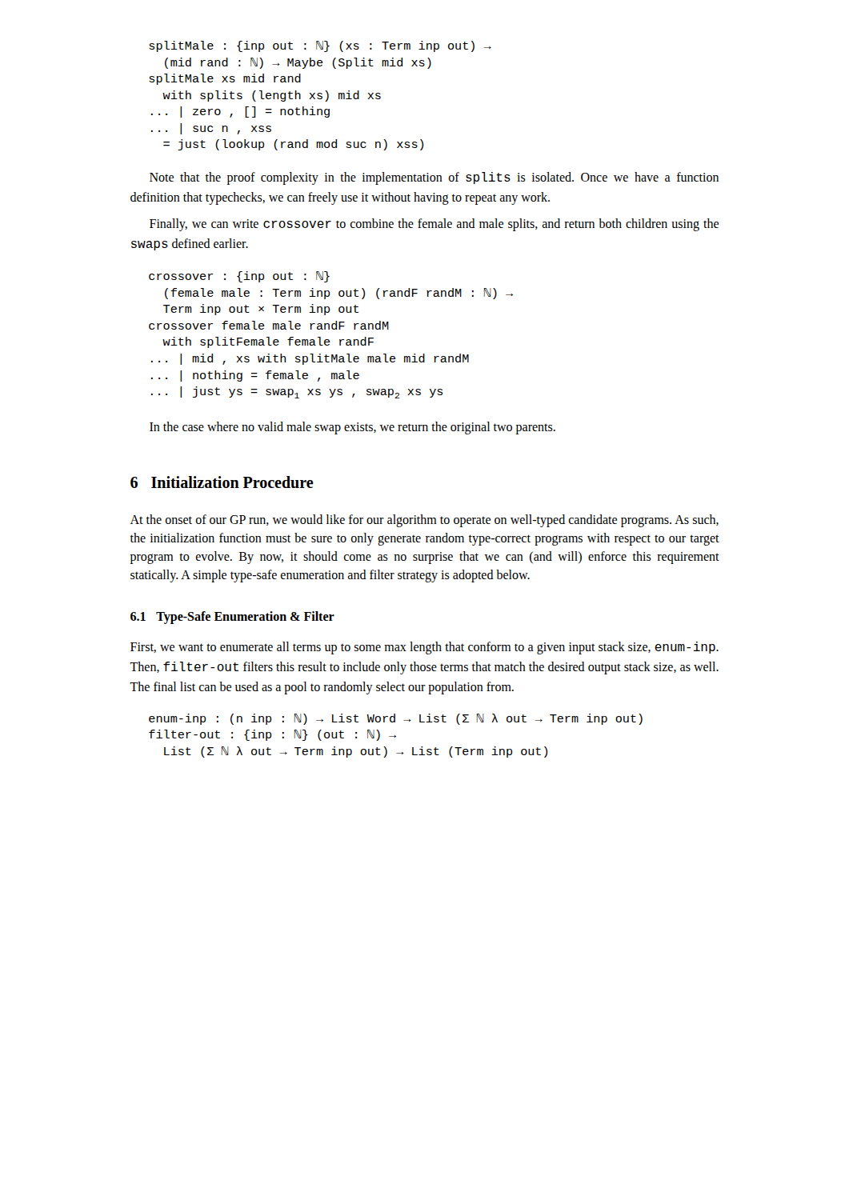splitMale : {inp out : ℕ} (xs : Term inp out) →
  (mid rand : ℕ) → Maybe (Split mid xs)
splitMale xs mid rand
  with splits (length xs) mid xs
... | zero , [] = nothing
... | suc n , xss
  = just (lookup (rand mod suc n) xss)
Note that the proof complexity in the implementation of splits is isolated. Once we have a function definition that typechecks, we can freely use it without having to repeat any work.
Finally, we can write crossover to combine the female and male splits, and return both children using the swaps defined earlier.
crossover : {inp out : ℕ}
  (female male : Term inp out) (randF randM : ℕ) →
  Term inp out × Term inp out
crossover female male randF randM
  with splitFemale female randF
... | mid , xs with splitMale male mid randM
... | nothing = female , male
... | just ys = swap1 xs ys , swap2 xs ys
In the case where no valid male swap exists, we return the original two parents.
6 Initialization Procedure
At the onset of our GP run, we would like for our algorithm to operate on well-typed candidate programs. As such, the initialization function must be sure to only generate random type-correct programs with respect to our target program to evolve. By now, it should come as no surprise that we can (and will) enforce this requirement statically. A simple type-safe enumeration and filter strategy is adopted below.
6.1 Type-Safe Enumeration & Filter
First, we want to enumerate all terms up to some max length that conform to a given input stack size, enum-inp. Then, filter-out filters this result to include only those terms that match the desired output stack size, as well. The final list can be used as a pool to randomly select our population from.
enum-inp : (n inp : ℕ) → List Word → List (Σ ℕ λ out → Term inp out)
filter-out : {inp : ℕ} (out : ℕ) →
  List (Σ ℕ λ out → Term inp out) → List (Term inp out)